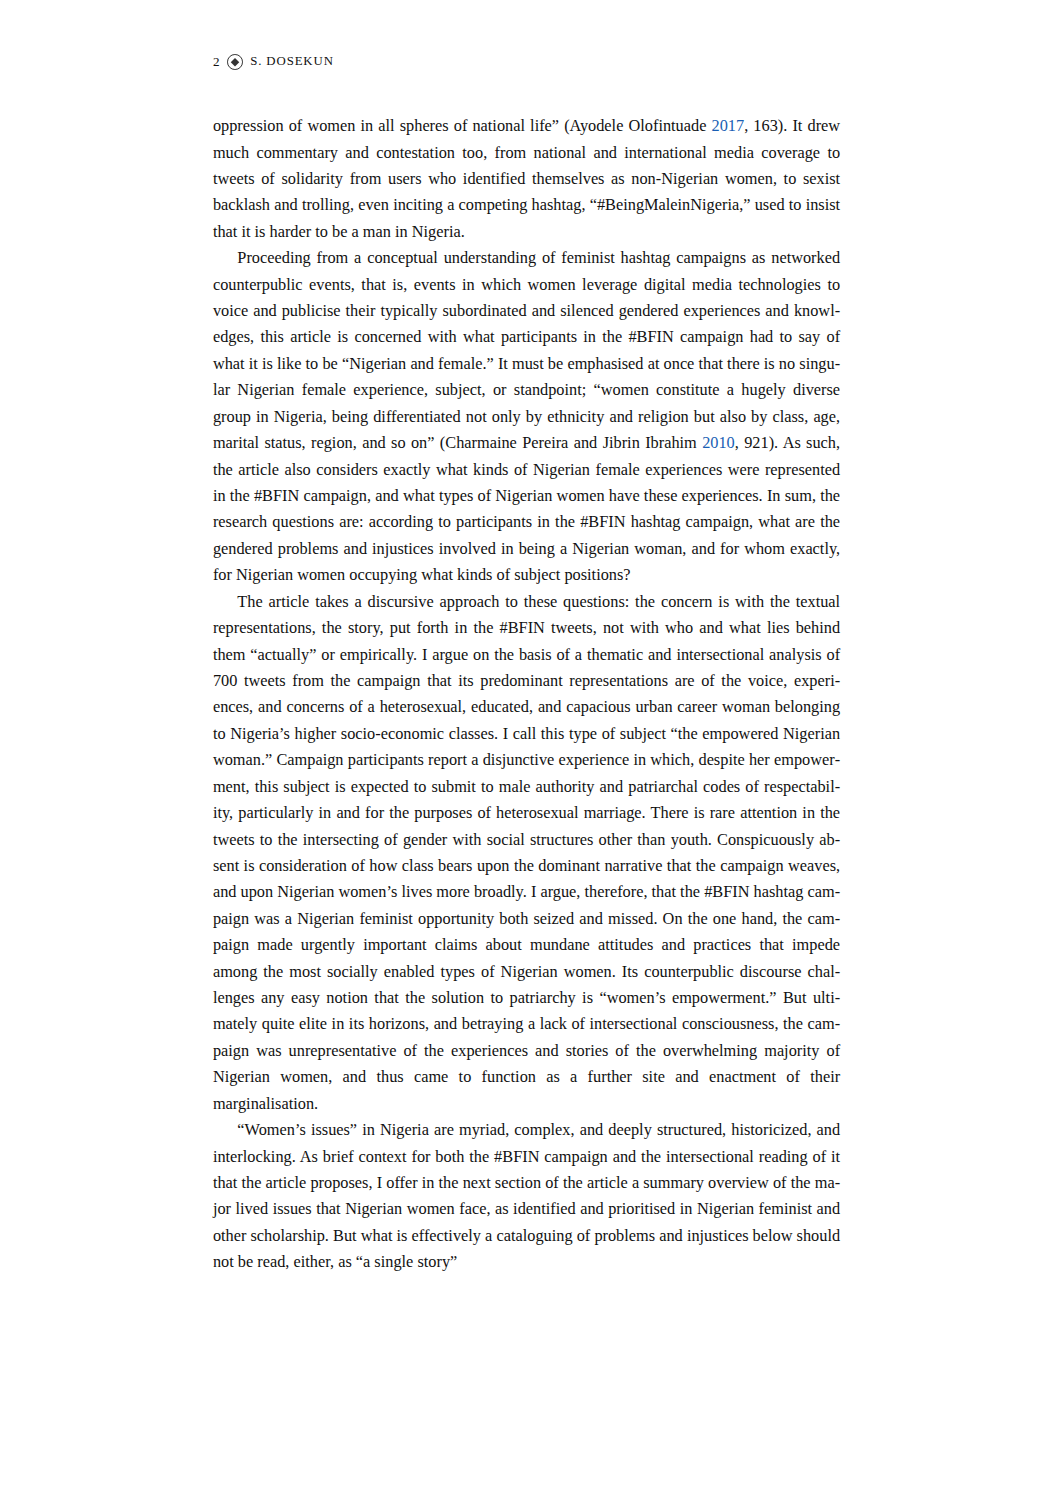2 S. Dosekun
oppression of women in all spheres of national life” (Ayodele Olofintuade 2017, 163). It drew much commentary and contestation too, from national and international media coverage to tweets of solidarity from users who identified themselves as non-Nigerian women, to sexist backlash and trolling, even inciting a competing hashtag, “#BeingMaleinNigeria,” used to insist that it is harder to be a man in Nigeria.
Proceeding from a conceptual understanding of feminist hashtag campaigns as networked counterpublic events, that is, events in which women leverage digital media technologies to voice and publicise their typically subordinated and silenced gendered experiences and knowledges, this article is concerned with what participants in the #BFIN campaign had to say of what it is like to be “Nigerian and female.” It must be emphasised at once that there is no singular Nigerian female experience, subject, or standpoint; “women constitute a hugely diverse group in Nigeria, being differentiated not only by ethnicity and religion but also by class, age, marital status, region, and so on” (Charmaine Pereira and Jibrin Ibrahim 2010, 921). As such, the article also considers exactly what kinds of Nigerian female experiences were represented in the #BFIN campaign, and what types of Nigerian women have these experiences. In sum, the research questions are: according to participants in the #BFIN hashtag campaign, what are the gendered problems and injustices involved in being a Nigerian woman, and for whom exactly, for Nigerian women occupying what kinds of subject positions?
The article takes a discursive approach to these questions: the concern is with the textual representations, the story, put forth in the #BFIN tweets, not with who and what lies behind them “actually” or empirically. I argue on the basis of a thematic and intersectional analysis of 700 tweets from the campaign that its predominant representations are of the voice, experiences, and concerns of a heterosexual, educated, and capacious urban career woman belonging to Nigeria’s higher socio-economic classes. I call this type of subject “the empowered Nigerian woman.” Campaign participants report a disjunctive experience in which, despite her empowerment, this subject is expected to submit to male authority and patriarchal codes of respectability, particularly in and for the purposes of heterosexual marriage. There is rare attention in the tweets to the intersecting of gender with social structures other than youth. Conspicuously absent is consideration of how class bears upon the dominant narrative that the campaign weaves, and upon Nigerian women’s lives more broadly. I argue, therefore, that the #BFIN hashtag campaign was a Nigerian feminist opportunity both seized and missed. On the one hand, the campaign made urgently important claims about mundane attitudes and practices that impede among the most socially enabled types of Nigerian women. Its counterpublic discourse challenges any easy notion that the solution to patriarchy is “women’s empowerment.” But ultimately quite elite in its horizons, and betraying a lack of intersectional consciousness, the campaign was unrepresentative of the experiences and stories of the overwhelming majority of Nigerian women, and thus came to function as a further site and enactment of their marginalisation.
“Women’s issues” in Nigeria are myriad, complex, and deeply structured, historicized, and interlocking. As brief context for both the #BFIN campaign and the intersectional reading of it that the article proposes, I offer in the next section of the article a summary overview of the major lived issues that Nigerian women face, as identified and prioritised in Nigerian feminist and other scholarship. But what is effectively a cataloguing of problems and injustices below should not be read, either, as “a single story”